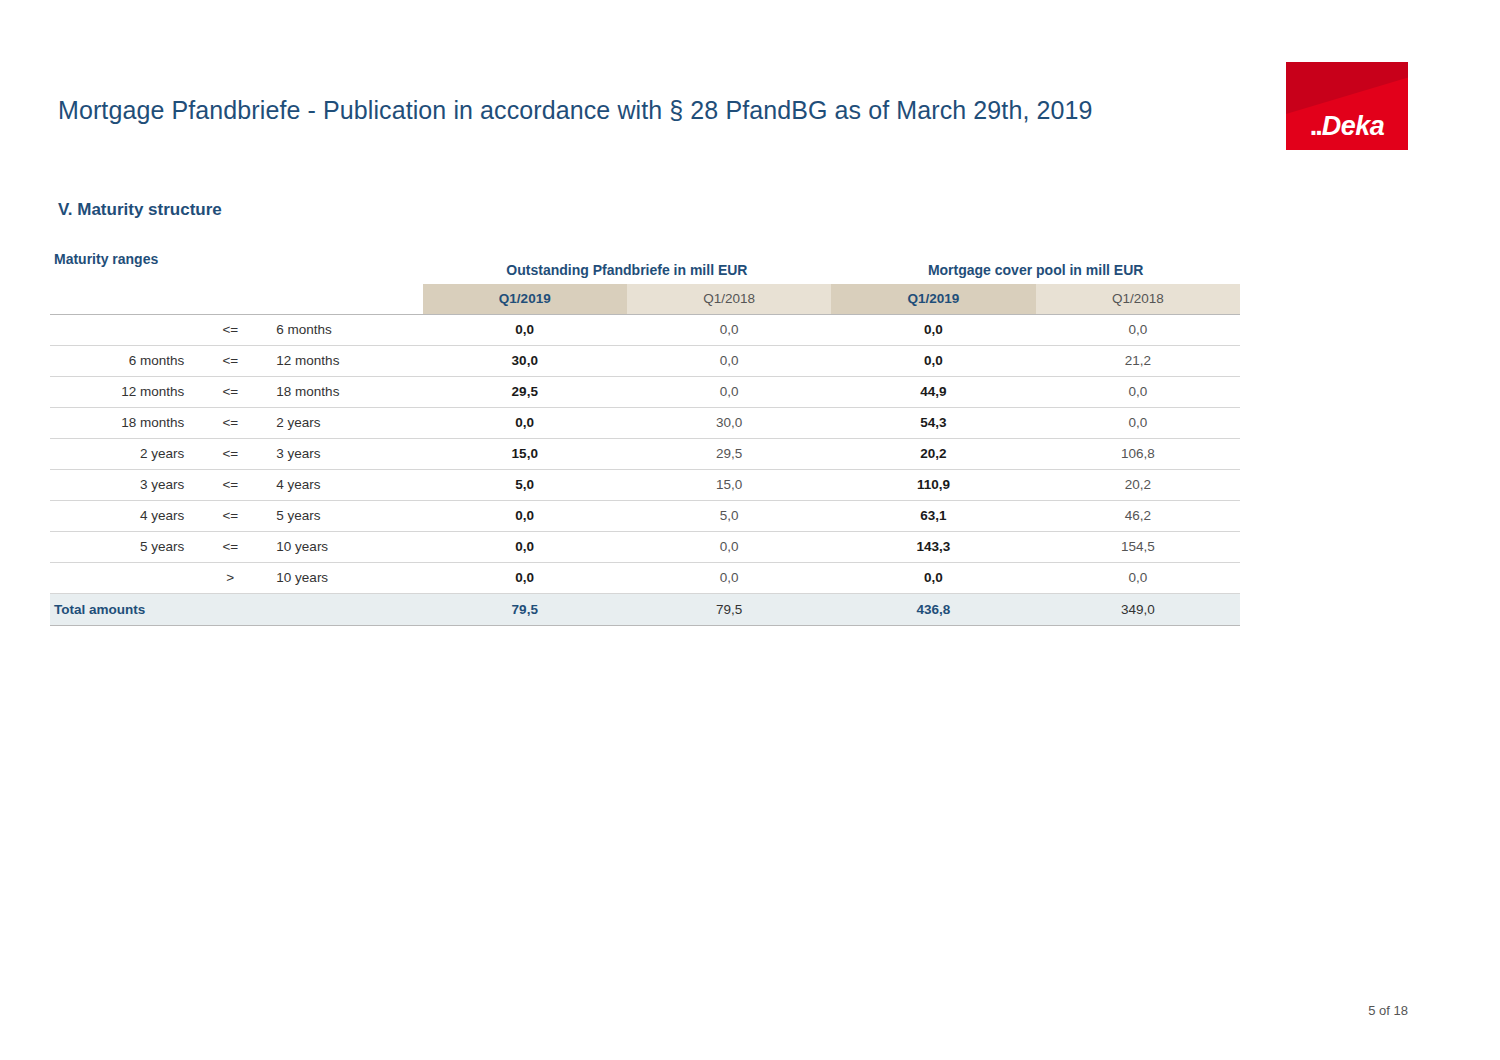Mortgage Pfandbriefe - Publication in accordance with § 28 PfandBG as of March 29th, 2019
.. Deka
V. Maturity structure
| Maturity ranges | Outstanding Pfandbriefe in mill EUR | Mortgage cover pool in mill EUR |
| --- | --- | --- |
| | | | Q1/2019 | Q1/2018 | Q1/2019 | Q1/2018 |
| | <= | 6 months | 0,0 | 0,0 | 0,0 | 0,0 |
| 6 months | <= | 12 months | 30,0 | 0,0 | 0,0 | 21,2 |
| 12 months | <= | 18 months | 29,5 | 0,0 | 44,9 | 0,0 |
| 18 months | <= | 2 years | 0,0 | 30,0 | 54,3 | 0,0 |
| 2 years | <= | 3 years | 15,0 | 29,5 | 20,2 | 106,8 |
| 3 years | <= | 4 years | 5,0 | 15,0 | 110,9 | 20,2 |
| 4 years | <= | 5 years | 0,0 | 5,0 | 63,1 | 46,2 |
| 5 years | <= | 10 years | 0,0 | 0,0 | 143,3 | 154,5 |
| | > | 10 years | 0,0 | 0,0 | 0,0 | 0,0 |
| Total amounts | 79,5 | 79,5 | 436,8 | 349,0 |
5 of 18